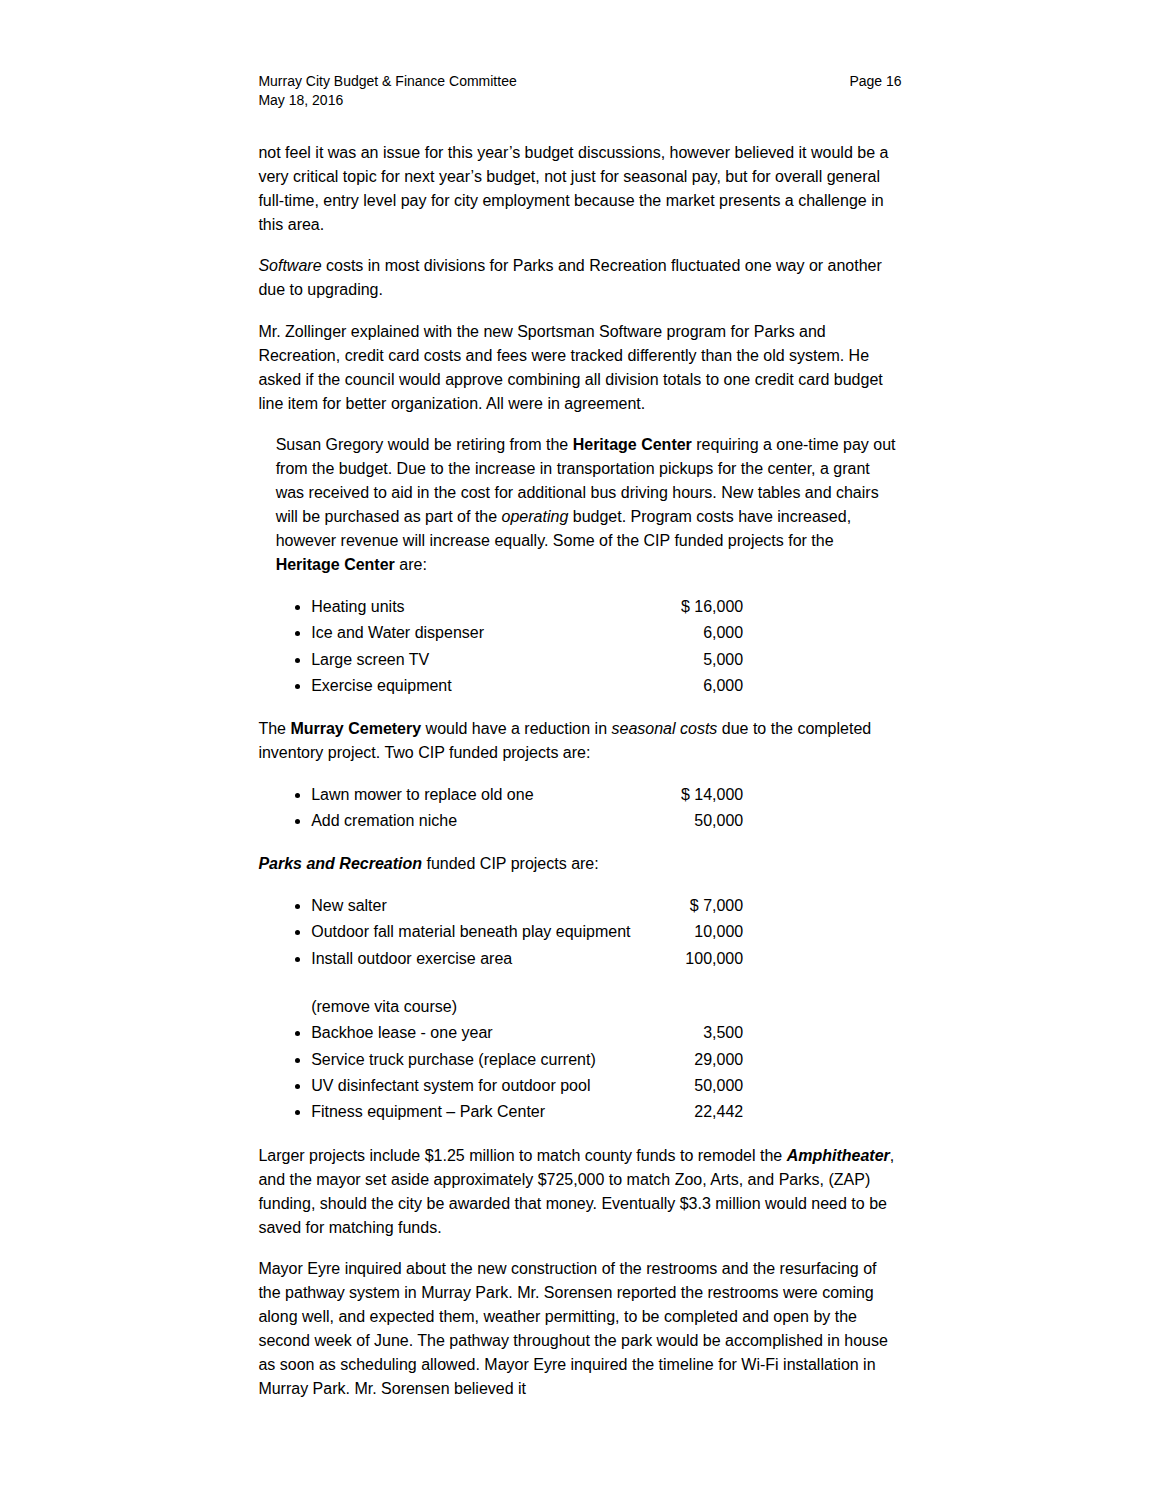Murray City Budget & Finance Committee
May 18, 2016
Page 16
not feel it was an issue for this year’s budget discussions, however believed it would be a very critical topic for next year’s budget, not just for seasonal pay, but for overall general full-time, entry level pay for city employment because the market presents a challenge in this area.
Software costs in most divisions for Parks and Recreation fluctuated one way or another due to upgrading.
Mr. Zollinger explained with the new Sportsman Software program for Parks and Recreation, credit card costs and fees were tracked differently than the old system. He asked if the council would approve combining all division totals to one credit card budget line item for better organization. All were in agreement.
Susan Gregory would be retiring from the Heritage Center requiring a one-time pay out from the budget. Due to the increase in transportation pickups for the center, a grant was received to aid in the cost for additional bus driving hours. New tables and chairs will be purchased as part of the operating budget. Program costs have increased, however revenue will increase equally. Some of the CIP funded projects for the Heritage Center are:
Heating units$ 16,000
Ice and Water dispenser 6,000
Large screen TV 5,000
Exercise equipment 6,000
The Murray Cemetery would have a reduction in seasonal costs due to the completed inventory project. Two CIP funded projects are:
Lawn mower to replace old one$ 14,000
Add cremation niche 50,000
Parks and Recreation funded CIP projects are:
New salter$ 7,000
Outdoor fall material beneath play equipment 10,000
Install outdoor exercise area 100,000
(remove vita course)
Backhoe lease - one year 3,500
Service truck purchase (replace current) 29,000
UV disinfectant system for outdoor pool 50,000
Fitness equipment – Park Center 22,442
Larger projects include $1.25 million to match county funds to remodel the Amphitheater, and the mayor set aside approximately $725,000 to match Zoo, Arts, and Parks, (ZAP) funding, should the city be awarded that money. Eventually $3.3 million would need to be saved for matching funds.
Mayor Eyre inquired about the new construction of the restrooms and the resurfacing of the pathway system in Murray Park. Mr. Sorensen reported the restrooms were coming along well, and expected them, weather permitting, to be completed and open by the second week of June. The pathway throughout the park would be accomplished in house as soon as scheduling allowed. Mayor Eyre inquired the timeline for Wi-Fi installation in Murray Park. Mr. Sorensen believed it